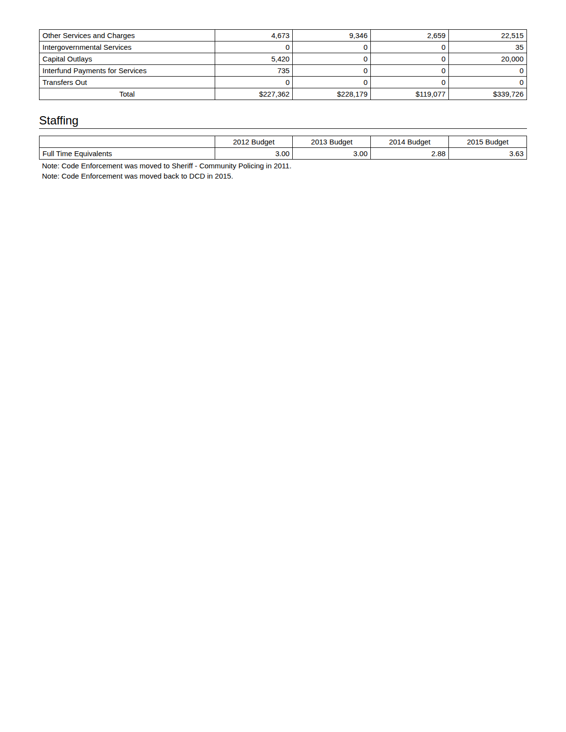| Other Services and Charges | 4,673 | 9,346 | 2,659 | 22,515 |
| Intergovernmental Services | 0 | 0 | 0 | 35 |
| Capital Outlays | 5,420 | 0 | 0 | 20,000 |
| Interfund Payments for Services | 735 | 0 | 0 | 0 |
| Transfers Out | 0 | 0 | 0 | 0 |
| Total | $227,362 | $228,179 | $119,077 | $339,726 |
Staffing
| | 2012 Budget | 2013 Budget | 2014 Budget | 2015 Budget |
| Full Time Equivalents | 3.00 | 3.00 | 2.88 | 3.63 |
Note: Code Enforcement was moved to Sheriff - Community Policing in 2011.
Note: Code Enforcement was moved back to DCD in 2015.